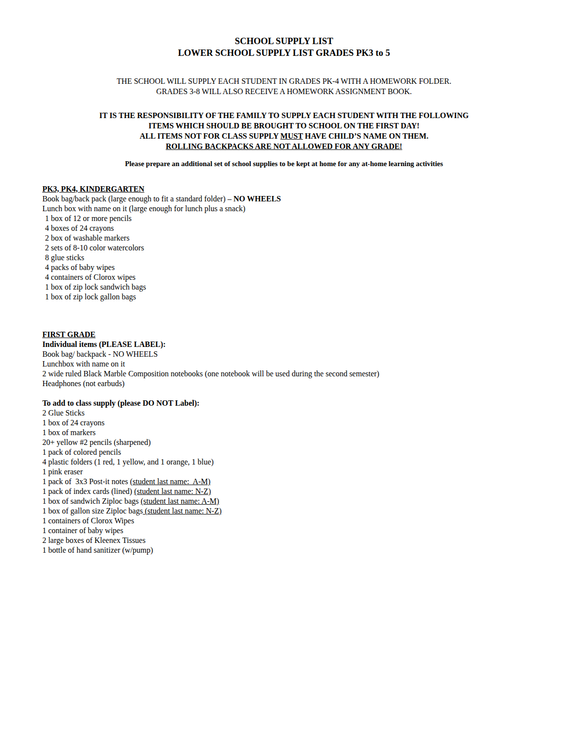SCHOOL SUPPLY LIST
LOWER SCHOOL SUPPLY LIST GRADES PK3 to 5
THE SCHOOL WILL SUPPLY EACH STUDENT IN GRADES PK-4 WITH A HOMEWORK FOLDER.
GRADES 3-8 WILL ALSO RECEIVE A HOMEWORK ASSIGNMENT BOOK.
IT IS THE RESPONSIBILITY OF THE FAMILY TO SUPPLY EACH STUDENT WITH THE FOLLOWING
ITEMS WHICH SHOULD BE BROUGHT TO SCHOOL ON THE FIRST DAY!
ALL ITEMS NOT FOR CLASS SUPPLY MUST HAVE CHILD’S NAME ON THEM.
ROLLING BACKPACKS ARE NOT ALLOWED FOR ANY GRADE!
Please prepare an additional set of school supplies to be kept at home for any at-home learning activities
PK3, PK4, KINDERGARTEN
Book bag/back pack (large enough to fit a standard folder) – NO WHEELS
Lunch box with name on it (large enough for lunch plus a snack)
1 box of 12 or more pencils
4 boxes of 24 crayons
2 box of washable markers
2 sets of 8-10 color watercolors
8 glue sticks
4 packs of baby wipes
4 containers of Clorox wipes
1 box of zip lock sandwich bags
1 box of zip lock gallon bags
FIRST GRADE
Individual items (PLEASE LABEL):
Book bag/ backpack - NO WHEELS
Lunchbox with name on it
2 wide ruled Black Marble Composition notebooks (one notebook will be used during the second semester)
Headphones (not earbuds)
To add to class supply (please DO NOT Label):
2 Glue Sticks
1 box of 24 crayons
1 box of markers
20+ yellow #2 pencils (sharpened)
1 pack of colored pencils
4 plastic folders (1 red, 1 yellow, and 1 orange, 1 blue)
1 pink eraser
1 pack of 3x3 Post-it notes (student last name: A-M)
1 pack of index cards (lined) (student last name: N-Z)
1 box of sandwich Ziploc bags (student last name: A-M)
1 box of gallon size Ziploc bags (student last name: N-Z)
1 containers of Clorox Wipes
1 container of baby wipes
2 large boxes of Kleenex Tissues
1 bottle of hand sanitizer (w/pump)